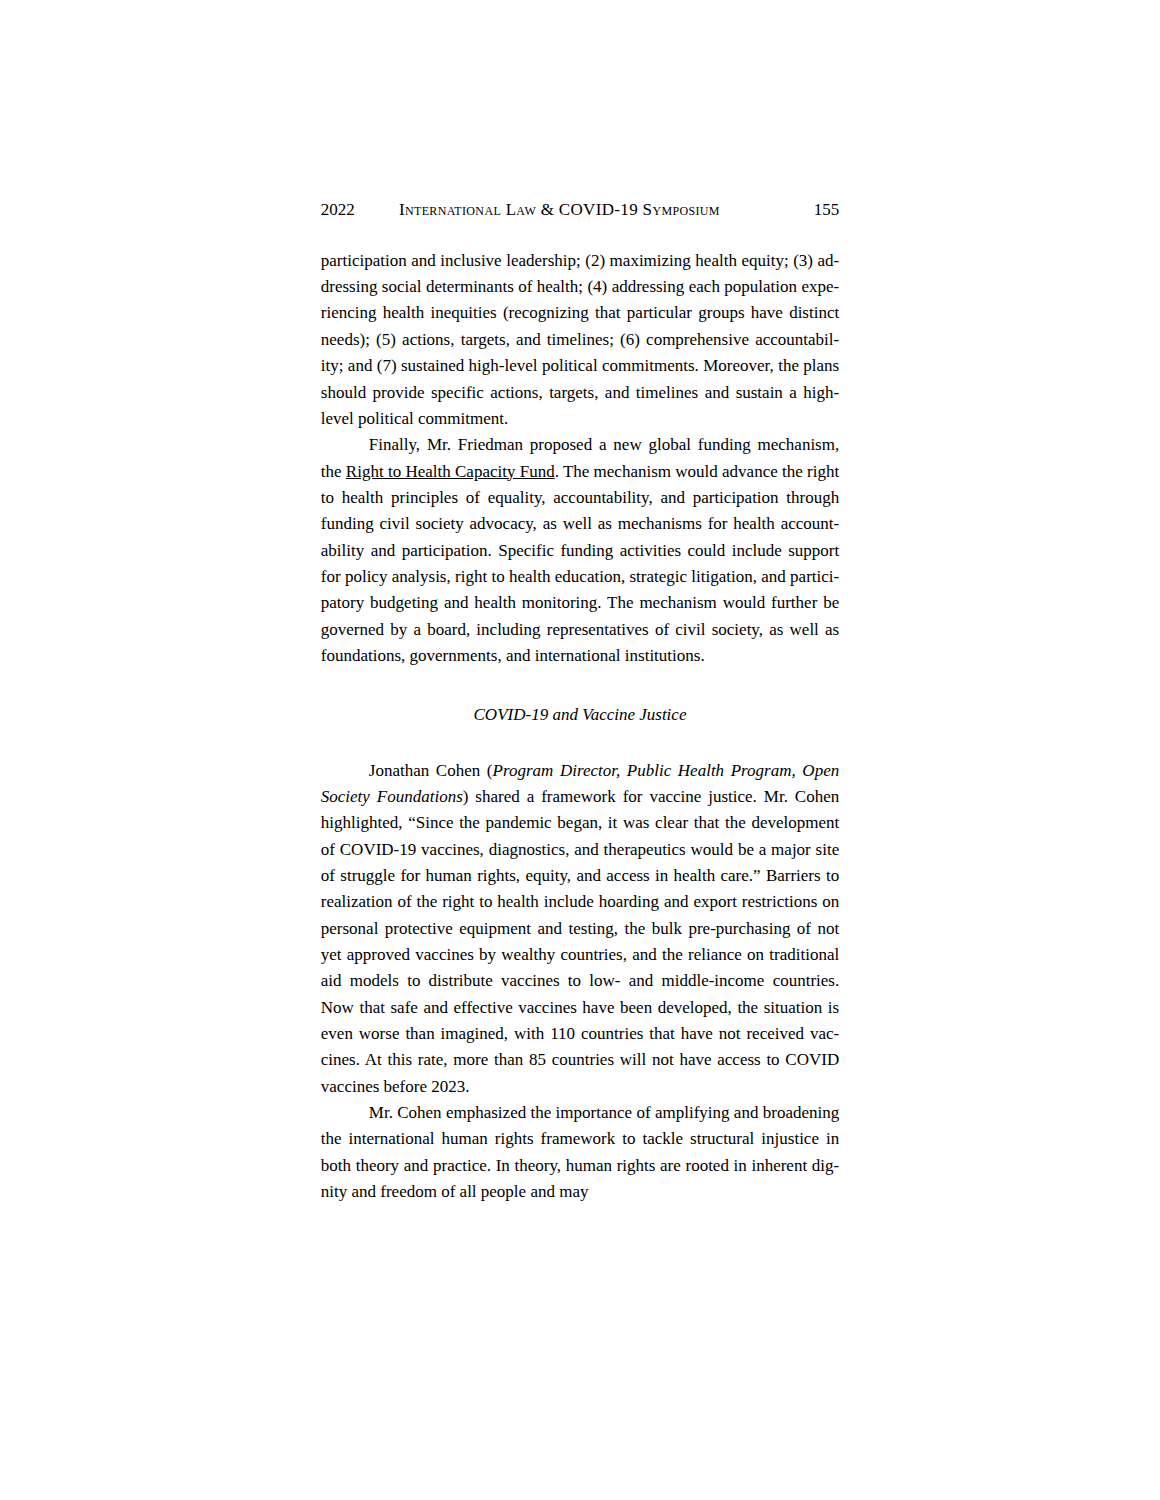2022 International Law & COVID-19 Symposium 155
participation and inclusive leadership; (2) maximizing health equity; (3) addressing social determinants of health; (4) addressing each population experiencing health inequities (recognizing that particular groups have distinct needs); (5) actions, targets, and timelines; (6) comprehensive accountability; and (7) sustained high-level political commitments. Moreover, the plans should provide specific actions, targets, and timelines and sustain a high-level political commitment.
Finally, Mr. Friedman proposed a new global funding mechanism, the Right to Health Capacity Fund. The mechanism would advance the right to health principles of equality, accountability, and participation through funding civil society advocacy, as well as mechanisms for health accountability and participation. Specific funding activities could include support for policy analysis, right to health education, strategic litigation, and participatory budgeting and health monitoring. The mechanism would further be governed by a board, including representatives of civil society, as well as foundations, governments, and international institutions.
COVID-19 and Vaccine Justice
Jonathan Cohen (Program Director, Public Health Program, Open Society Foundations) shared a framework for vaccine justice. Mr. Cohen highlighted, “Since the pandemic began, it was clear that the development of COVID-19 vaccines, diagnostics, and therapeutics would be a major site of struggle for human rights, equity, and access in health care.” Barriers to realization of the right to health include hoarding and export restrictions on personal protective equipment and testing, the bulk pre-purchasing of not yet approved vaccines by wealthy countries, and the reliance on traditional aid models to distribute vaccines to low- and middle-income countries. Now that safe and effective vaccines have been developed, the situation is even worse than imagined, with 110 countries that have not received vaccines. At this rate, more than 85 countries will not have access to COVID vaccines before 2023.
Mr. Cohen emphasized the importance of amplifying and broadening the international human rights framework to tackle structural injustice in both theory and practice. In theory, human rights are rooted in inherent dignity and freedom of all people and may